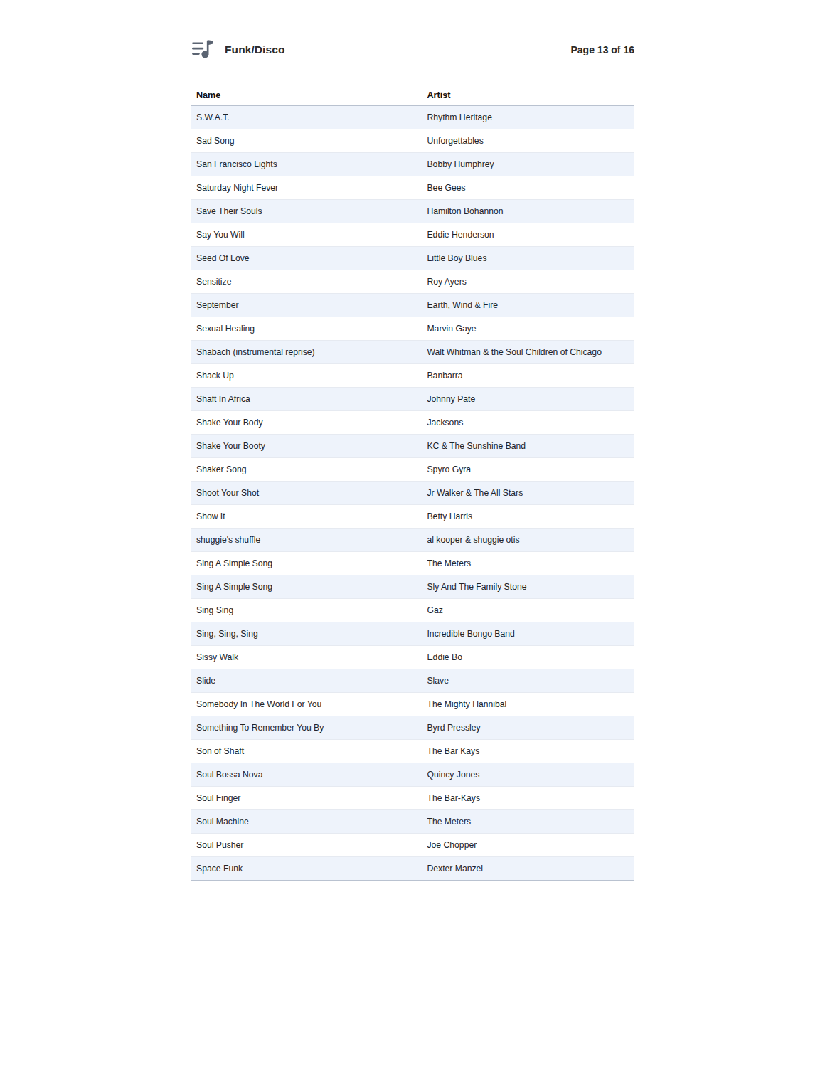Funk/Disco
Page 13 of 16
| Name | Artist |
| --- | --- |
| S.W.A.T. | Rhythm Heritage |
| Sad Song | Unforgettables |
| San Francisco Lights | Bobby Humphrey |
| Saturday Night Fever | Bee Gees |
| Save Their Souls | Hamilton Bohannon |
| Say You Will | Eddie Henderson |
| Seed Of Love | Little Boy Blues |
| Sensitize | Roy Ayers |
| September | Earth, Wind & Fire |
| Sexual Healing | Marvin Gaye |
| Shabach (instrumental reprise) | Walt Whitman & the Soul Children of Chicago |
| Shack Up | Banbarra |
| Shaft In Africa | Johnny Pate |
| Shake Your Body | Jacksons |
| Shake Your Booty | KC & The Sunshine Band |
| Shaker Song | Spyro Gyra |
| Shoot Your Shot | Jr Walker & The All Stars |
| Show It | Betty Harris |
| shuggie's shuffle | al kooper & shuggie otis |
| Sing A Simple Song | The Meters |
| Sing A Simple Song | Sly And The Family Stone |
| Sing Sing | Gaz |
| Sing, Sing, Sing | Incredible Bongo Band |
| Sissy Walk | Eddie Bo |
| Slide | Slave |
| Somebody In The World For You | The Mighty Hannibal |
| Something To Remember You By | Byrd Pressley |
| Son of Shaft | The Bar Kays |
| Soul Bossa Nova | Quincy Jones |
| Soul Finger | The Bar-Kays |
| Soul Machine | The Meters |
| Soul Pusher | Joe Chopper |
| Space Funk | Dexter Manzel |